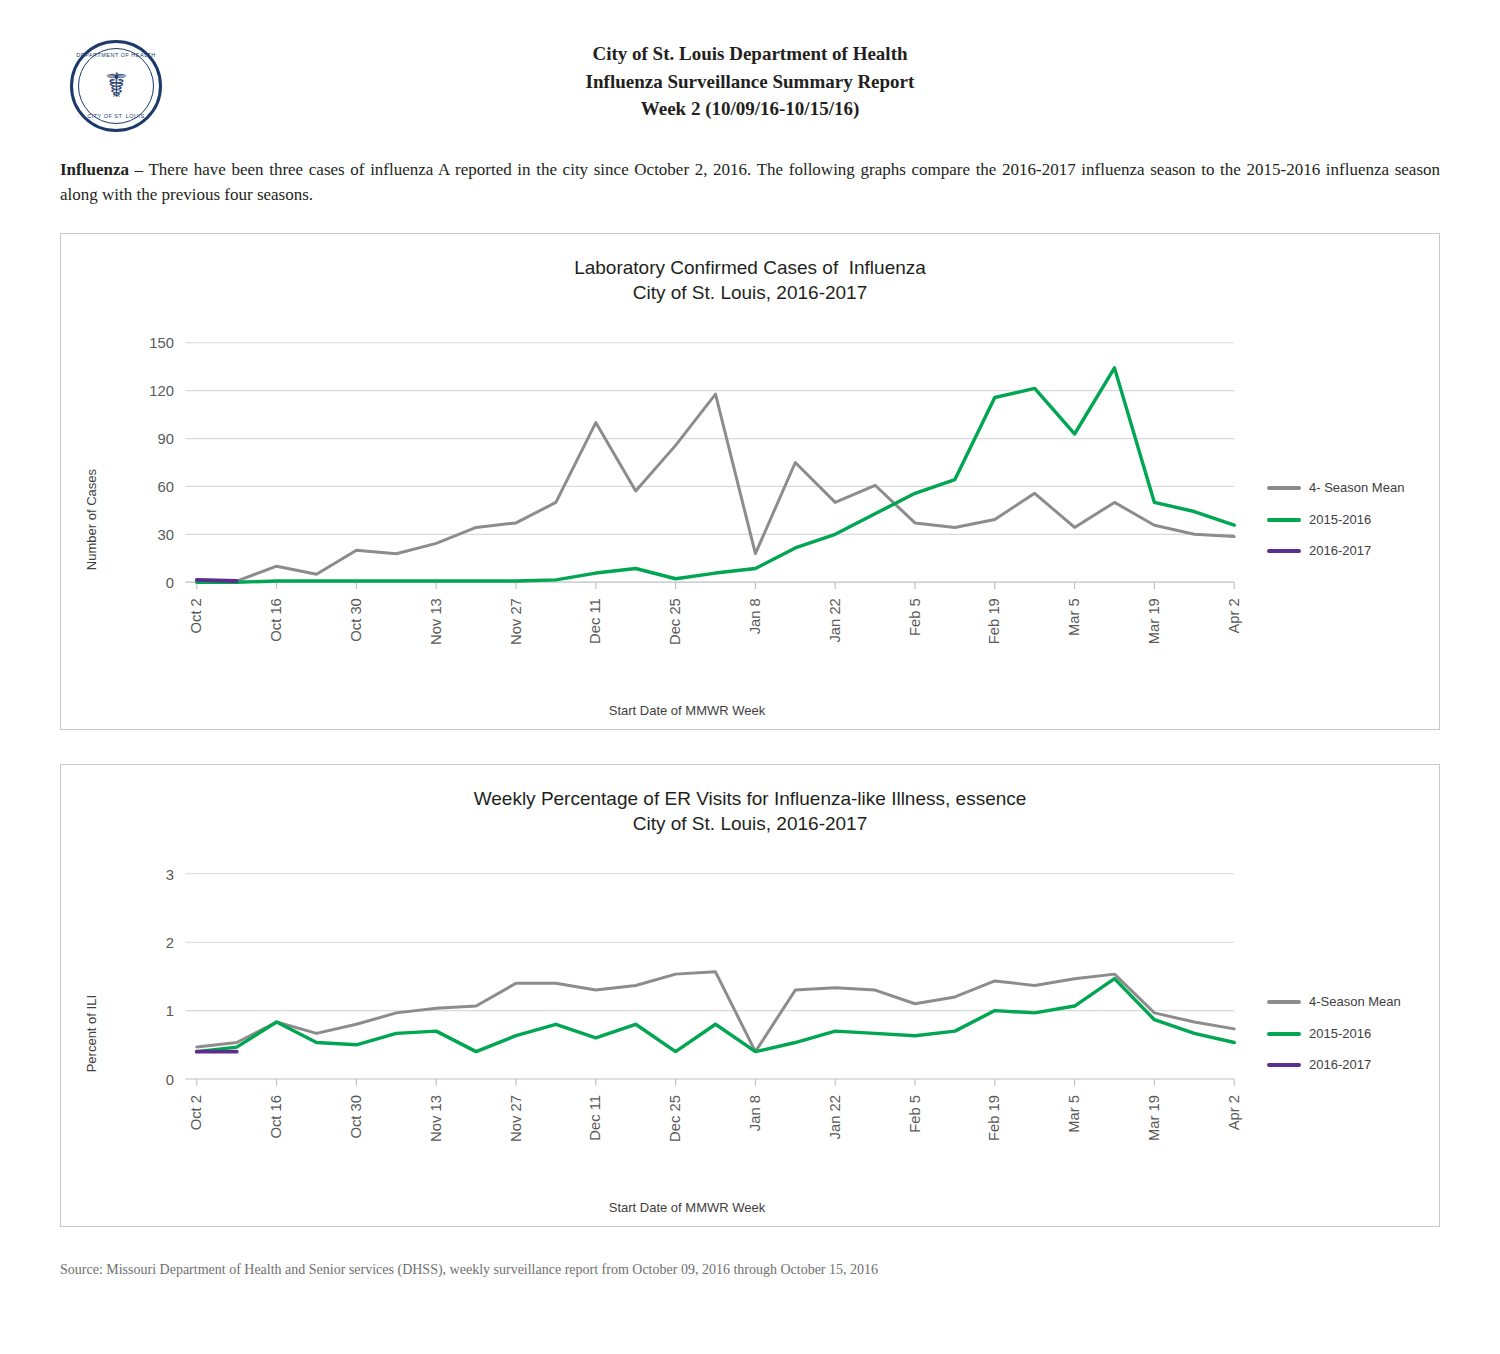Department of Health
☤
City of St. Louis
City of St. Louis Department of Health
Influenza Surveillance Summary Report
Week 2 (10/09/16-10/15/16)
Influenza – There have been three cases of influenza A reported in the city since October 2, 2016. The following graphs compare the 2016-2017 influenza season to the 2015-2016 influenza season along with the previous four seasons.
Laboratory Confirmed Cases of Influenza
City of St. Louis, 2016-2017
Number of Cases
150 120 90 60 30 0 Oct 2 Oct 16 Oct 30 Nov 13 Nov 27 Dec 11 Dec 25 Jan 8 Jan 22 Feb 5 Feb 19 Mar 5 Mar 19 Apr 2
Start Date of MMWR Week
4- Season Mean
2015-2016
2016-2017
Weekly Percentage of ER Visits for Influenza-like Illness, essence
City of St. Louis, 2016-2017
Percent of ILI
3 2 1 0 Oct 2 Oct 16 Oct 30 Nov 13 Nov 27 Dec 11 Dec 25 Jan 8 Jan 22 Feb 5 Feb 19 Mar 5 Mar 19 Apr 2
Start Date of MMWR Week
4-Season Mean
2015-2016
2016-2017
Source: Missouri Department of Health and Senior services (DHSS), weekly surveillance report from October 09, 2016 through October 15, 2016